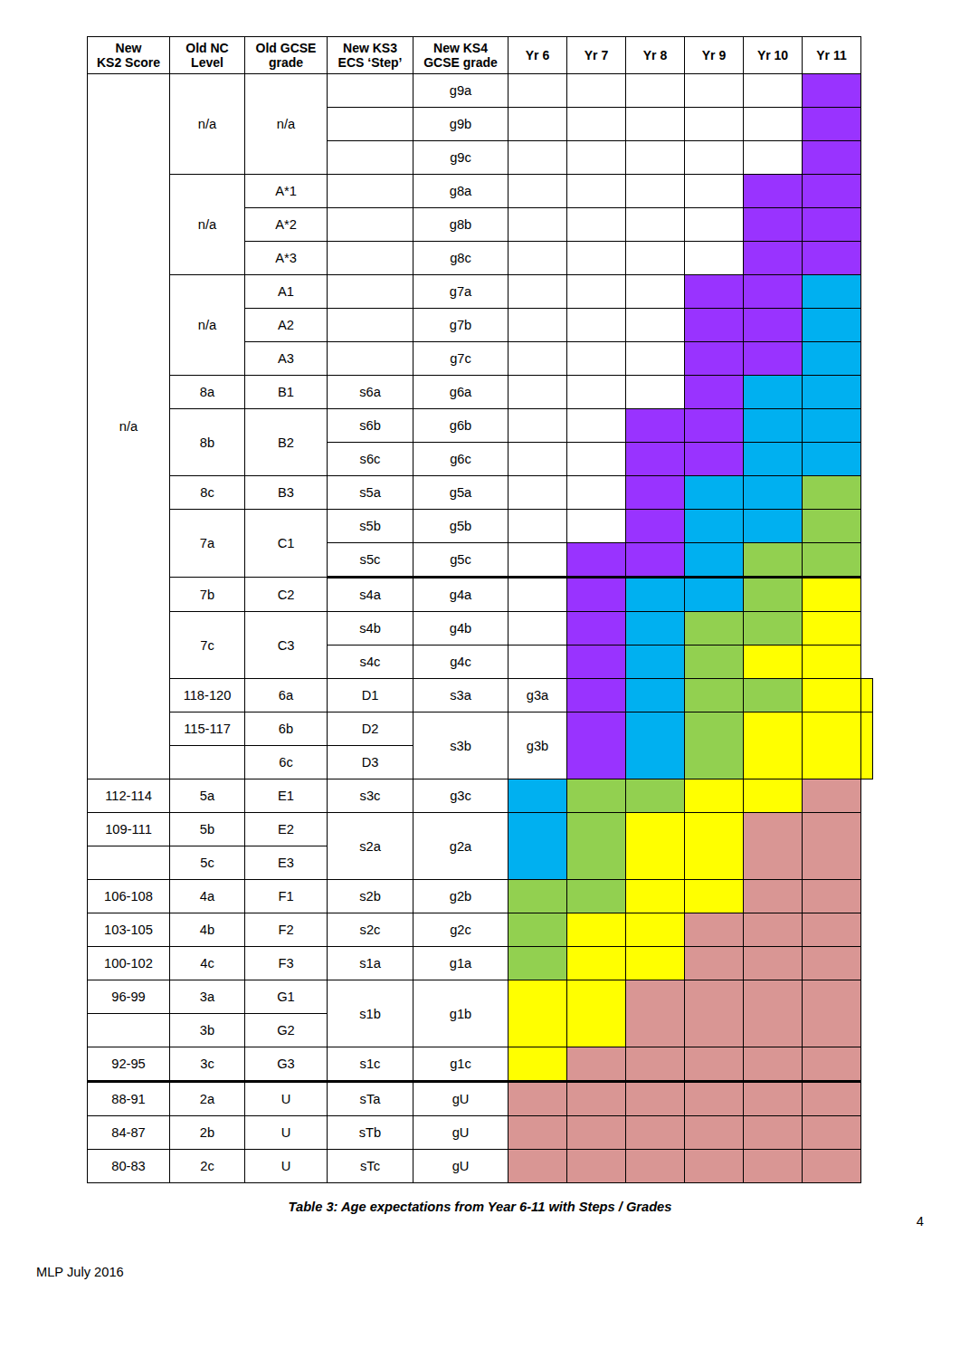Table 3: Age expectations from Year 6-11 with Steps / Grades
| New KS2 Score | Old NC Level | Old GCSE grade | New KS3 ECS ‘Step’ | New KS4 GCSE grade | Yr 6 | Yr 7 | Yr 8 | Yr 9 | Yr 10 | Yr 11 |
| --- | --- | --- | --- | --- | --- | --- | --- | --- | --- | --- |
| n/a | n/a | n/a | | g9a | | | | | | |
| | g9b | | | | | | |
| | g9c | | | | | | |
| n/a | A*1 | | g8a | | | | | | |
| A*2 | | g8b | | | | | | |
| A*3 | | g8c | | | | | | |
| n/a | A1 | | g7a | | | | | | |
| A2 | | g7b | | | | | | |
| A3 | | g7c | | | | | | |
| 8a | B1 | s6a | g6a | | | | | | |
| 8b | B2 | s6b | g6b | | | | | | |
| s6c | g6c | | | | | | |
| 8c | B3 | s5a | g5a | | | | | | |
| 7a | C1 | s5b | g5b | | | | | | |
| s5c | g5c | | | | | | |
| 7b | C2 | s4a | g4a | | | | | | |
| 7c | C3 | s4b | g4b | | | | | | |
| s4c | g4c | | | | | | |
| 118-120 | 6a | D1 | s3a | g3a | | | | | | |
| 115-117 | 6b | D2 | s3b | g3b | | | | | | |
| | 6c | D3 |
| 112-114 | 5a | E1 | s3c | g3c | | | | | | |
| 109-111 | 5b | E2 | s2a | g2a | | | | | | |
| | 5c | E3 |
| 106-108 | 4a | F1 | s2b | g2b | | | | | | |
| 103-105 | 4b | F2 | s2c | g2c | | | | | | |
| 100-102 | 4c | F3 | s1a | g1a | | | | | | |
| 96-99 | 3a | G1 | s1b | g1b | | | | | | |
| | 3b | G2 |
| 92-95 | 3c | G3 | s1c | g1c | | | | | | |
| 88-91 | 2a | U | sTa | gU | | | | | | |
| 84-87 | 2b | U | sTb | gU | | | | | | |
| 80-83 | 2c | U | sTc | gU | | | | | | |
4
MLP July 2016